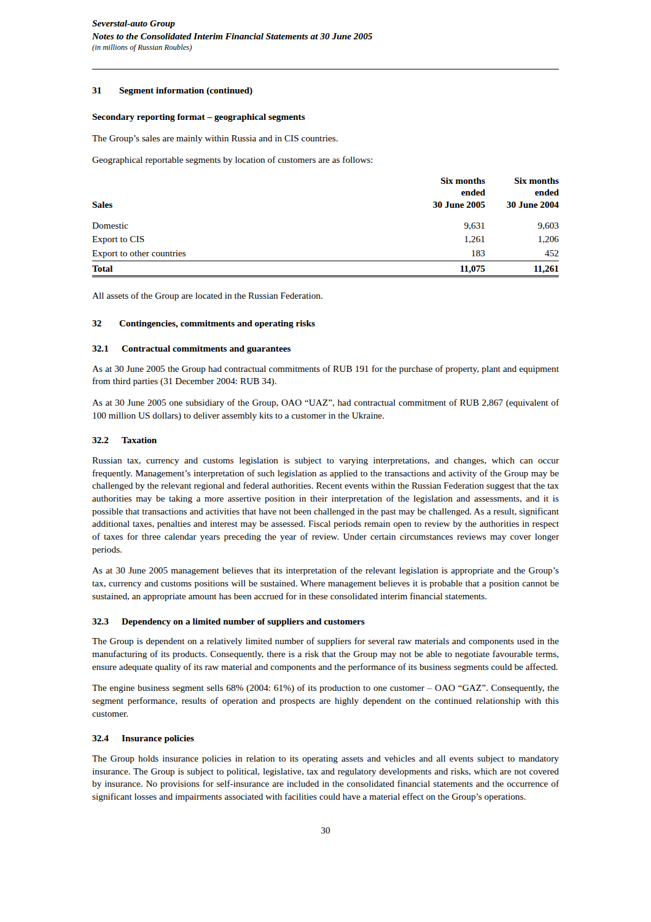Severstal-auto Group
Notes to the Consolidated Interim Financial Statements at 30 June 2005
(in millions of Russian Roubles)
31 Segment information (continued)
Secondary reporting format – geographical segments
The Group’s sales are mainly within Russia and in CIS countries.
Geographical reportable segments by location of customers are as follows:
| Sales | Six months ended 30 June 2005 | Six months ended 30 June 2004 |
| --- | --- | --- |
| Domestic | 9,631 | 9,603 |
| Export to CIS | 1,261 | 1,206 |
| Export to other countries | 183 | 452 |
| Total | 11,075 | 11,261 |
All assets of the Group are located in the Russian Federation.
32 Contingencies, commitments and operating risks
32.1 Contractual commitments and guarantees
As at 30 June 2005 the Group had contractual commitments of RUB 191 for the purchase of property, plant and equipment from third parties (31 December 2004: RUB 34).
As at 30 June 2005 one subsidiary of the Group, OAO “UAZ”, had contractual commitment of RUB 2,867 (equivalent of 100 million US dollars) to deliver assembly kits to a customer in the Ukraine.
32.2 Taxation
Russian tax, currency and customs legislation is subject to varying interpretations, and changes, which can occur frequently. Management’s interpretation of such legislation as applied to the transactions and activity of the Group may be challenged by the relevant regional and federal authorities. Recent events within the Russian Federation suggest that the tax authorities may be taking a more assertive position in their interpretation of the legislation and assessments, and it is possible that transactions and activities that have not been challenged in the past may be challenged. As a result, significant additional taxes, penalties and interest may be assessed. Fiscal periods remain open to review by the authorities in respect of taxes for three calendar years preceding the year of review. Under certain circumstances reviews may cover longer periods.
As at 30 June 2005 management believes that its interpretation of the relevant legislation is appropriate and the Group’s tax, currency and customs positions will be sustained. Where management believes it is probable that a position cannot be sustained, an appropriate amount has been accrued for in these consolidated interim financial statements.
32.3 Dependency on a limited number of suppliers and customers
The Group is dependent on a relatively limited number of suppliers for several raw materials and components used in the manufacturing of its products. Consequently, there is a risk that the Group may not be able to negotiate favourable terms, ensure adequate quality of its raw material and components and the performance of its business segments could be affected.
The engine business segment sells 68% (2004: 61%) of its production to one customer – OAO “GAZ”. Consequently, the segment performance, results of operation and prospects are highly dependent on the continued relationship with this customer.
32.4 Insurance policies
The Group holds insurance policies in relation to its operating assets and vehicles and all events subject to mandatory insurance. The Group is subject to political, legislative, tax and regulatory developments and risks, which are not covered by insurance. No provisions for self-insurance are included in the consolidated financial statements and the occurrence of significant losses and impairments associated with facilities could have a material effect on the Group’s operations.
30